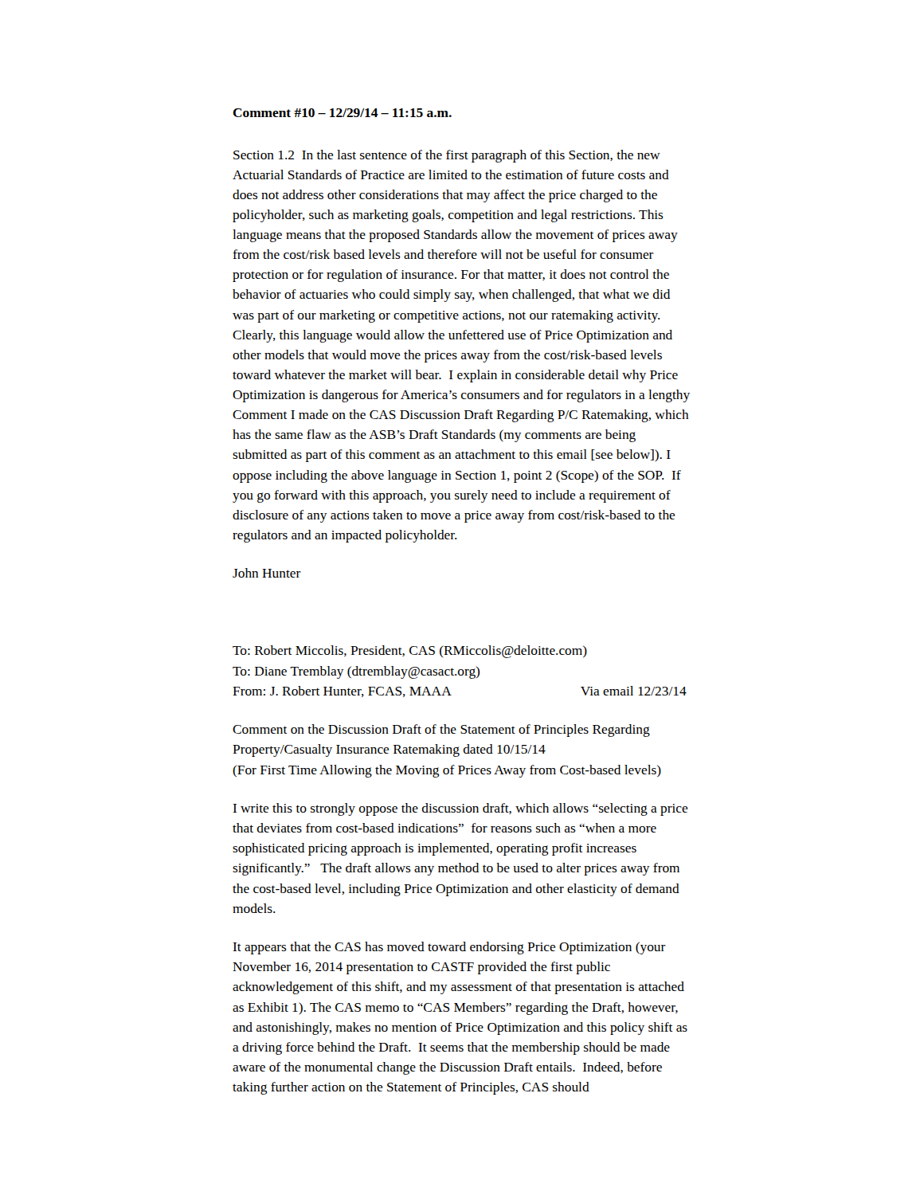Comment #10 – 12/29/14 – 11:15 a.m.
Section 1.2 In the last sentence of the first paragraph of this Section, the new Actuarial Standards of Practice are limited to the estimation of future costs and does not address other considerations that may affect the price charged to the policyholder, such as marketing goals, competition and legal restrictions. This language means that the proposed Standards allow the movement of prices away from the cost/risk based levels and therefore will not be useful for consumer protection or for regulation of insurance. For that matter, it does not control the behavior of actuaries who could simply say, when challenged, that what we did was part of our marketing or competitive actions, not our ratemaking activity. Clearly, this language would allow the unfettered use of Price Optimization and other models that would move the prices away from the cost/risk-based levels toward whatever the market will bear. I explain in considerable detail why Price Optimization is dangerous for America’s consumers and for regulators in a lengthy Comment I made on the CAS Discussion Draft Regarding P/C Ratemaking, which has the same flaw as the ASB’s Draft Standards (my comments are being submitted as part of this comment as an attachment to this email [see below]). I oppose including the above language in Section 1, point 2 (Scope) of the SOP. If you go forward with this approach, you surely need to include a requirement of disclosure of any actions taken to move a price away from cost/risk-based to the regulators and an impacted policyholder.
John Hunter
To: Robert Miccolis, President, CAS (RMiccolis@deloitte.com) To: Diane Tremblay (dtremblay@casact.org) From: J. Robert Hunter, FCAS, MAAAVia email 12/23/14
Comment on the Discussion Draft of the Statement of Principles Regarding
Property/Casualty Insurance Ratemaking dated 10/15/14
(For First Time Allowing the Moving of Prices Away from Cost-based levels)
I write this to strongly oppose the discussion draft, which allows “selecting a price that deviates from cost-based indications” for reasons such as “when a more sophisticated pricing approach is implemented, operating profit increases significantly.” The draft allows any method to be used to alter prices away from the cost-based level, including Price Optimization and other elasticity of demand models.
It appears that the CAS has moved toward endorsing Price Optimization (your November 16, 2014 presentation to CASTF provided the first public acknowledgement of this shift, and my assessment of that presentation is attached as Exhibit 1). The CAS memo to “CAS Members” regarding the Draft, however, and astonishingly, makes no mention of Price Optimization and this policy shift as a driving force behind the Draft. It seems that the membership should be made aware of the monumental change the Discussion Draft entails. Indeed, before taking further action on the Statement of Principles, CAS should